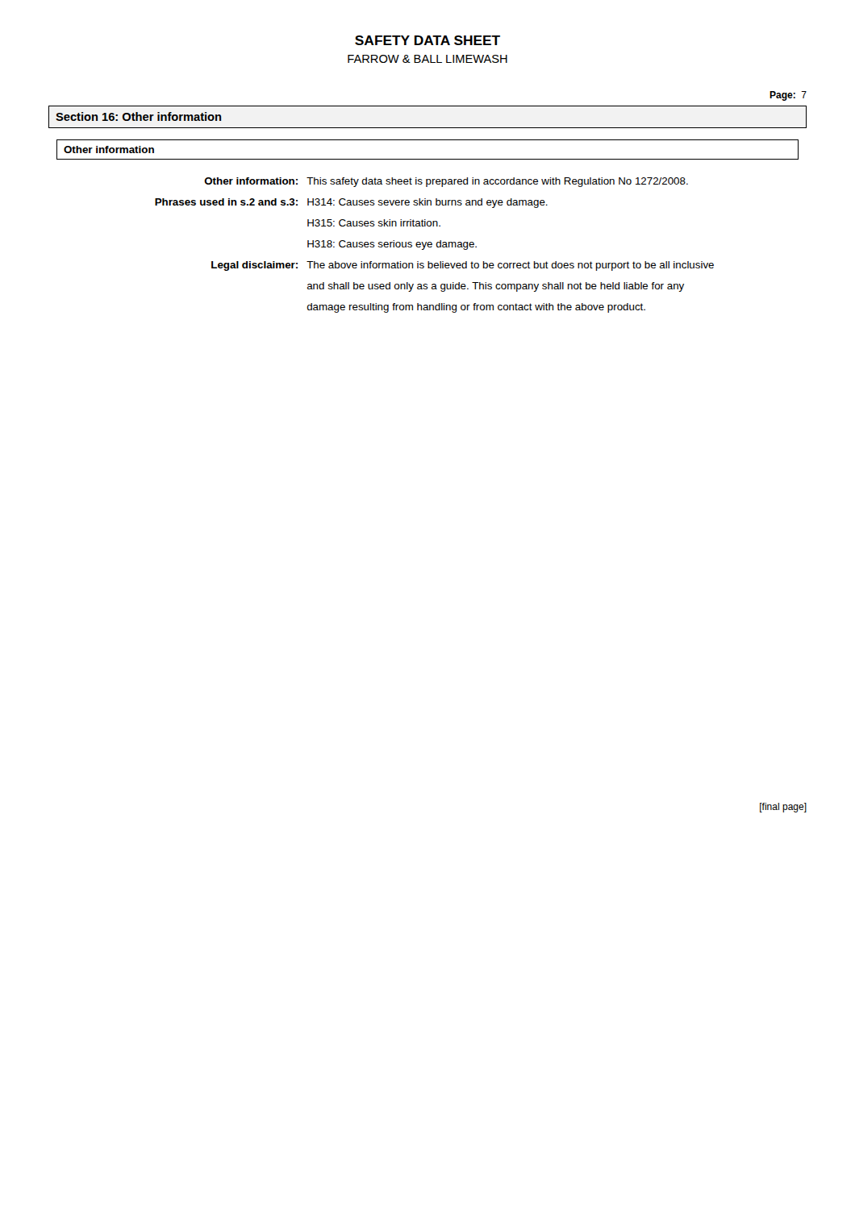SAFETY DATA SHEET
FARROW & BALL LIMEWASH
Page: 7
Section 16: Other information
Other information
| Other information: | This safety data sheet is prepared in accordance with Regulation No 1272/2008. |
| Phrases used in s.2 and s.3: | H314: Causes severe skin burns and eye damage. |
| | H315: Causes skin irritation. |
| | H318: Causes serious eye damage. |
| Legal disclaimer: | The above information is believed to be correct but does not purport to be all inclusive |
| | and shall be used only as a guide. This company shall not be held liable for any |
| | damage resulting from handling or from contact with the above product. |
[final page]